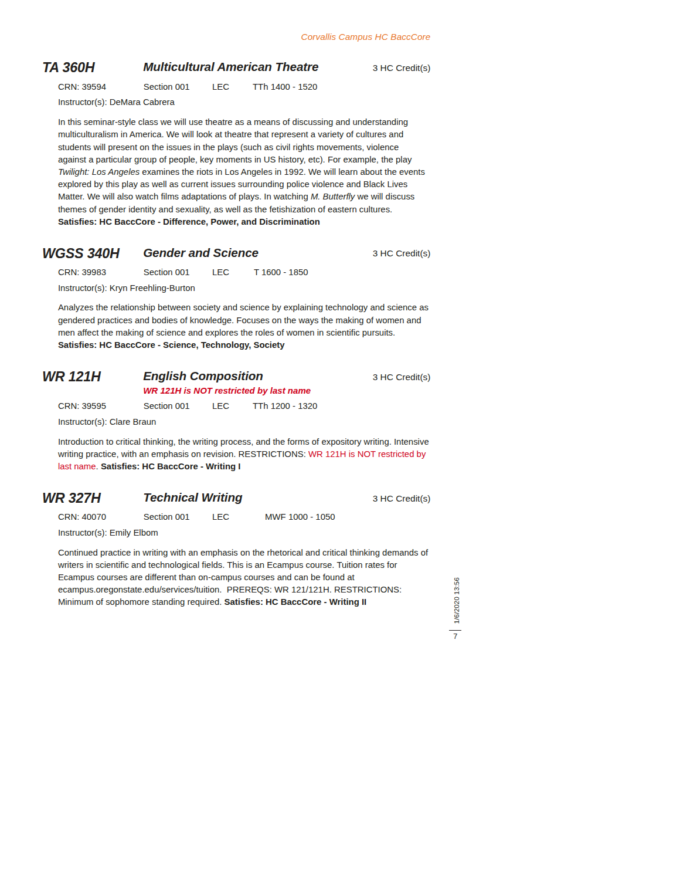Corvallis Campus HC BaccCore
TA 360H Multicultural American Theatre 3 HC Credit(s)
CRN: 39594 Section 001 LEC TTh 1400 - 1520
Instructor(s): DeMara Cabrera
In this seminar-style class we will use theatre as a means of discussing and understanding multiculturalism in America. We will look at theatre that represent a variety of cultures and students will present on the issues in the plays (such as civil rights movements, violence against a particular group of people, key moments in US history, etc). For example, the play Twilight: Los Angeles examines the riots in Los Angeles in 1992. We will learn about the events explored by this play as well as current issues surrounding police violence and Black Lives Matter. We will also watch films adaptations of plays. In watching M. Butterfly we will discuss themes of gender identity and sexuality, as well as the fetishization of eastern cultures. Satisfies: HC BaccCore - Difference, Power, and Discrimination
WGSS 340H Gender and Science 3 HC Credit(s)
CRN: 39983 Section 001 LEC T 1600 - 1850
Instructor(s): Kryn Freehling-Burton
Analyzes the relationship between society and science by explaining technology and science as gendered practices and bodies of knowledge. Focuses on the ways the making of women and men affect the making of science and explores the roles of women in scientific pursuits. Satisfies: HC BaccCore - Science, Technology, Society
WR 121H English Composition
WR 121H is NOT restricted by last name
3 HC Credit(s)
CRN: 39595 Section 001 LEC TTh 1200 - 1320
Instructor(s): Clare Braun
Introduction to critical thinking, the writing process, and the forms of expository writing. Intensive writing practice, with an emphasis on revision. RESTRICTIONS: WR 121H is NOT restricted by last name. Satisfies: HC BaccCore - Writing I
WR 327H Technical Writing 3 HC Credit(s)
CRN: 40070 Section 001 LEC MWF 1000 - 1050
Instructor(s): Emily Elbom
Continued practice in writing with an emphasis on the rhetorical and critical thinking demands of writers in scientific and technological fields. This is an Ecampus course. Tuition rates for Ecampus courses are different than on-campus courses and can be found at ecampus.oregonstate.edu/services/tuition. PREREQS: WR 121/121H. RESTRICTIONS: Minimum of sophomore standing required. Satisfies: HC BaccCore - Writing II
1/6/2020 13:56
7